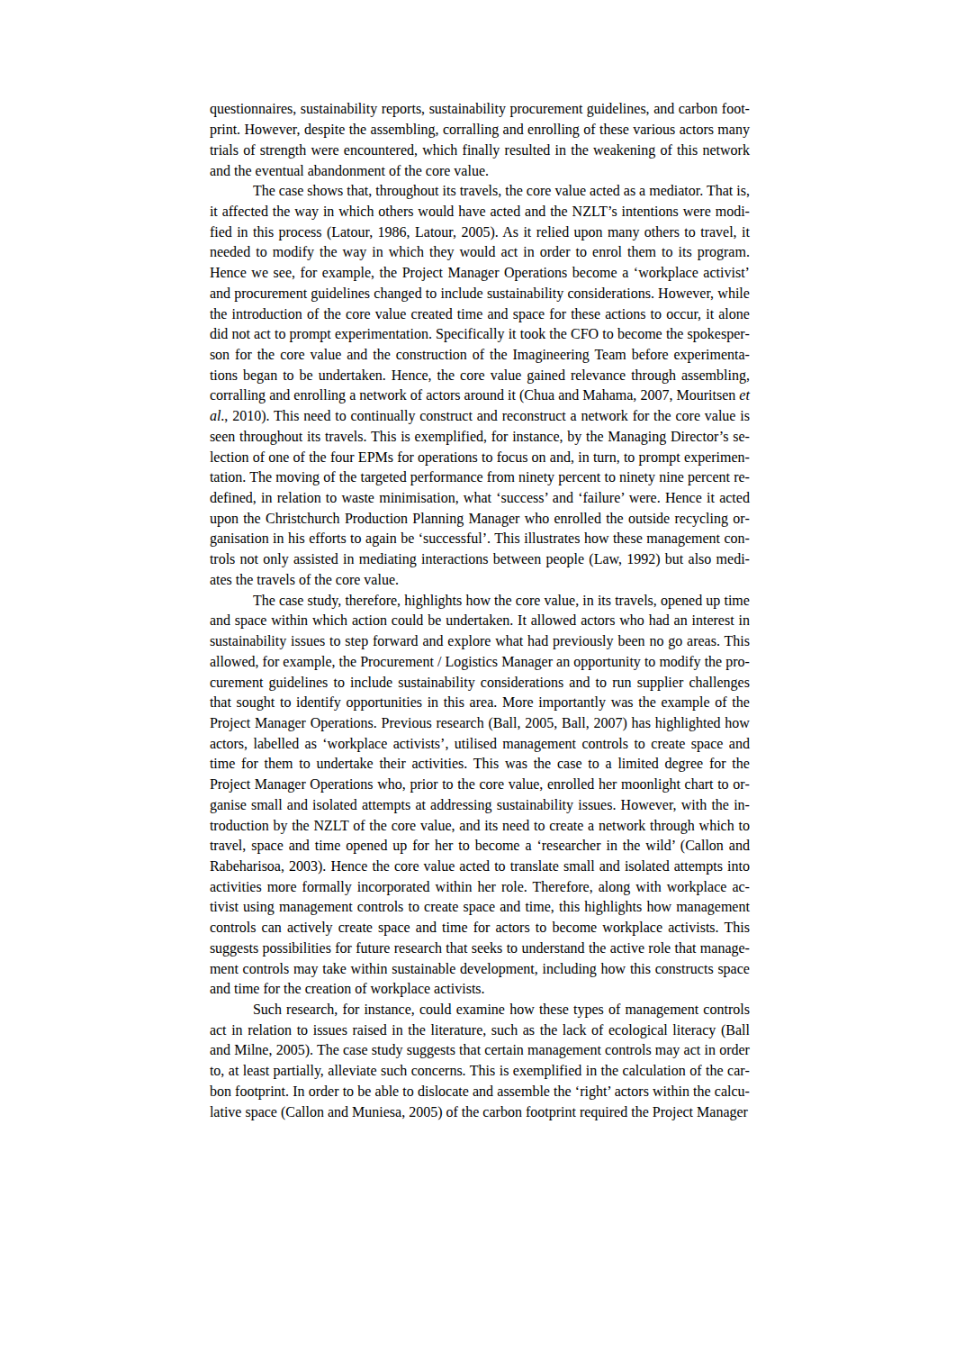questionnaires, sustainability reports, sustainability procurement guidelines, and carbon footprint. However, despite the assembling, corralling and enrolling of these various actors many trials of strength were encountered, which finally resulted in the weakening of this network and the eventual abandonment of the core value.
The case shows that, throughout its travels, the core value acted as a mediator. That is, it affected the way in which others would have acted and the NZLT’s intentions were modified in this process (Latour, 1986, Latour, 2005). As it relied upon many others to travel, it needed to modify the way in which they would act in order to enrol them to its program. Hence we see, for example, the Project Manager Operations become a ‘workplace activist’ and procurement guidelines changed to include sustainability considerations. However, while the introduction of the core value created time and space for these actions to occur, it alone did not act to prompt experimentation. Specifically it took the CFO to become the spokesperson for the core value and the construction of the Imagineering Team before experimentations began to be undertaken. Hence, the core value gained relevance through assembling, corralling and enrolling a network of actors around it (Chua and Mahama, 2007, Mouritsen et al., 2010). This need to continually construct and reconstruct a network for the core value is seen throughout its travels. This is exemplified, for instance, by the Managing Director’s selection of one of the four EPMs for operations to focus on and, in turn, to prompt experimentation. The moving of the targeted performance from ninety percent to ninety nine percent redefined, in relation to waste minimisation, what ‘success’ and ‘failure’ were. Hence it acted upon the Christchurch Production Planning Manager who enrolled the outside recycling organisation in his efforts to again be ‘successful’. This illustrates how these management controls not only assisted in mediating interactions between people (Law, 1992) but also mediates the travels of the core value.
The case study, therefore, highlights how the core value, in its travels, opened up time and space within which action could be undertaken. It allowed actors who had an interest in sustainability issues to step forward and explore what had previously been no go areas. This allowed, for example, the Procurement / Logistics Manager an opportunity to modify the procurement guidelines to include sustainability considerations and to run supplier challenges that sought to identify opportunities in this area. More importantly was the example of the Project Manager Operations. Previous research (Ball, 2005, Ball, 2007) has highlighted how actors, labelled as ‘workplace activists’, utilised management controls to create space and time for them to undertake their activities. This was the case to a limited degree for the Project Manager Operations who, prior to the core value, enrolled her moonlight chart to organise small and isolated attempts at addressing sustainability issues. However, with the introduction by the NZLT of the core value, and its need to create a network through which to travel, space and time opened up for her to become a ‘researcher in the wild’ (Callon and Rabeharisoa, 2003). Hence the core value acted to translate small and isolated attempts into activities more formally incorporated within her role. Therefore, along with workplace activist using management controls to create space and time, this highlights how management controls can actively create space and time for actors to become workplace activists. This suggests possibilities for future research that seeks to understand the active role that management controls may take within sustainable development, including how this constructs space and time for the creation of workplace activists.
Such research, for instance, could examine how these types of management controls act in relation to issues raised in the literature, such as the lack of ecological literacy (Ball and Milne, 2005). The case study suggests that certain management controls may act in order to, at least partially, alleviate such concerns. This is exemplified in the calculation of the carbon footprint. In order to be able to dislocate and assemble the ‘right’ actors within the calculative space (Callon and Muniesa, 2005) of the carbon footprint required the Project Manager